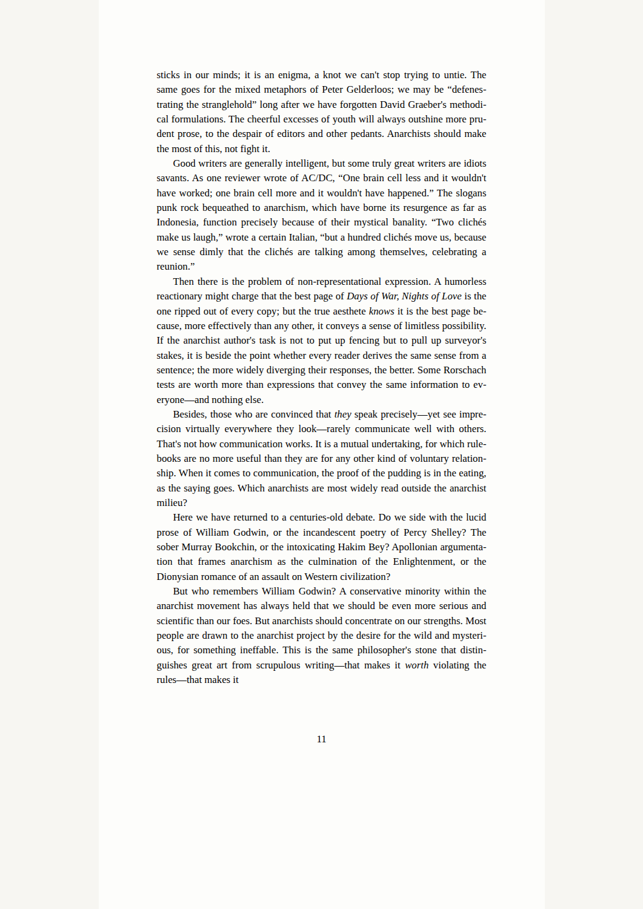sticks in our minds; it is an enigma, a knot we can't stop trying to untie. The same goes for the mixed metaphors of Peter Gelderloos; we may be “defenestrating the stranglehold” long after we have forgotten David Graeber's methodical formulations. The cheerful excesses of youth will always outshine more prudent prose, to the despair of editors and other pedants. Anarchists should make the most of this, not fight it.
Good writers are generally intelligent, but some truly great writers are idiots savants. As one reviewer wrote of AC/DC, “One brain cell less and it wouldn't have worked; one brain cell more and it wouldn't have happened.” The slogans punk rock bequeathed to anarchism, which have borne its resurgence as far as Indonesia, function precisely because of their mystical banality. “Two clichés make us laugh,” wrote a certain Italian, “but a hundred clichés move us, because we sense dimly that the clichés are talking among themselves, celebrating a reunion.”
Then there is the problem of non-representational expression. A humorless reactionary might charge that the best page of Days of War, Nights of Love is the one ripped out of every copy; but the true aesthete knows it is the best page because, more effectively than any other, it conveys a sense of limitless possibility. If the anarchist author's task is not to put up fencing but to pull up surveyor's stakes, it is beside the point whether every reader derives the same sense from a sentence; the more widely diverging their responses, the better. Some Rorschach tests are worth more than expressions that convey the same information to everyone—and nothing else.
Besides, those who are convinced that they speak precisely—yet see imprecision virtually everywhere they look—rarely communicate well with others. That's not how communication works. It is a mutual undertaking, for which rulebooks are no more useful than they are for any other kind of voluntary relationship. When it comes to communication, the proof of the pudding is in the eating, as the saying goes. Which anarchists are most widely read outside the anarchist milieu?
Here we have returned to a centuries-old debate. Do we side with the lucid prose of William Godwin, or the incandescent poetry of Percy Shelley? The sober Murray Bookchin, or the intoxicating Hakim Bey? Apollonian argumentation that frames anarchism as the culmination of the Enlightenment, or the Dionysian romance of an assault on Western civilization?
But who remembers William Godwin? A conservative minority within the anarchist movement has always held that we should be even more serious and scientific than our foes. But anarchists should concentrate on our strengths. Most people are drawn to the anarchist project by the desire for the wild and mysterious, for something ineffable. This is the same philosopher's stone that distinguishes great art from scrupulous writing—that makes it worth violating the rules—that makes it
11